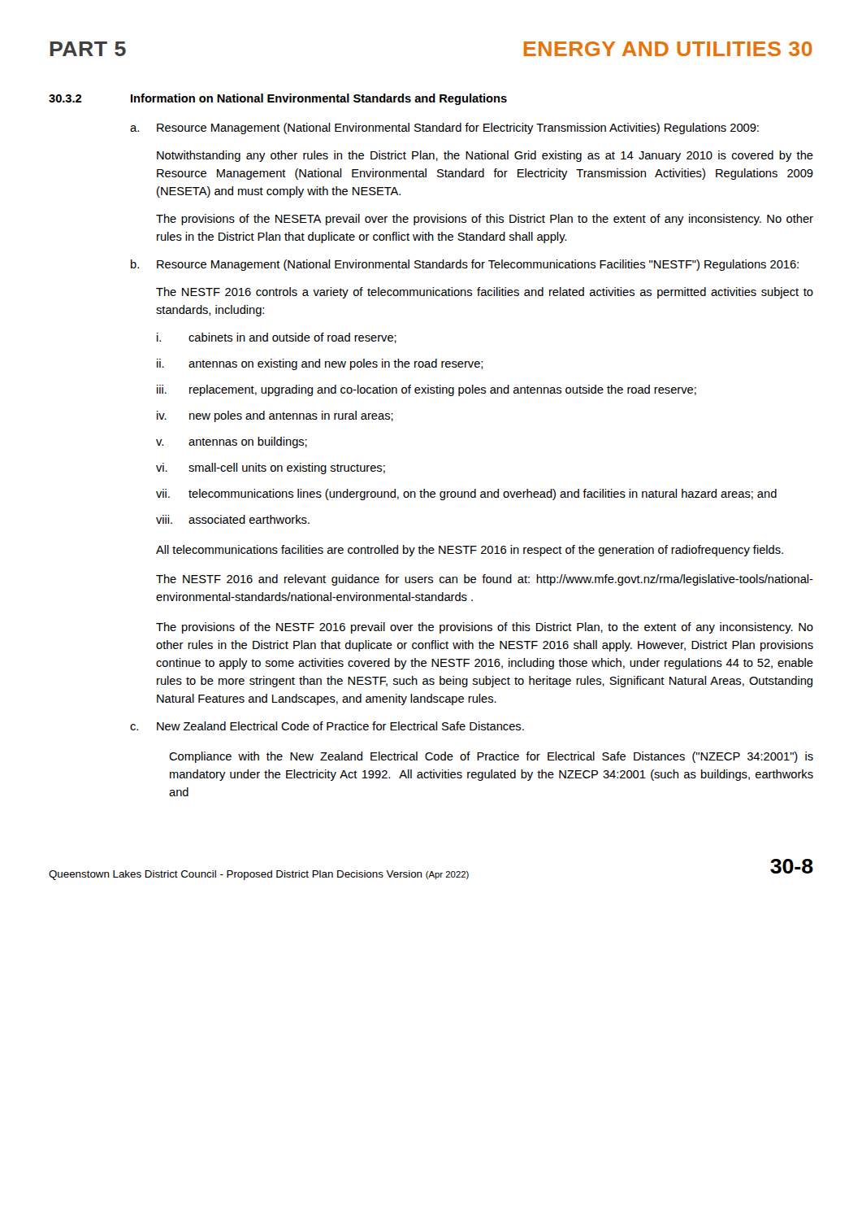PART 5
ENERGY AND UTILITIES 30
30.3.2
Information on National Environmental Standards and Regulations
a.
Resource Management (National Environmental Standard for Electricity Transmission Activities) Regulations 2009:
Notwithstanding any other rules in the District Plan, the National Grid existing as at 14 January 2010 is covered by the Resource Management (National Environmental Standard for Electricity Transmission Activities) Regulations 2009 (NESETA) and must comply with the NESETA.
The provisions of the NESETA prevail over the provisions of this District Plan to the extent of any inconsistency. No other rules in the District Plan that duplicate or conflict with the Standard shall apply.
b.
Resource Management (National Environmental Standards for Telecommunications Facilities "NESTF") Regulations 2016:
The NESTF 2016 controls a variety of telecommunications facilities and related activities as permitted activities subject to standards, including:
i. cabinets in and outside of road reserve;
ii. antennas on existing and new poles in the road reserve;
iii. replacement, upgrading and co-location of existing poles and antennas outside the road reserve;
iv. new poles and antennas in rural areas;
v. antennas on buildings;
vi. small-cell units on existing structures;
vii. telecommunications lines (underground, on the ground and overhead) and facilities in natural hazard areas; and
viii. associated earthworks.
All telecommunications facilities are controlled by the NESTF 2016 in respect of the generation of radiofrequency fields.
The NESTF 2016 and relevant guidance for users can be found at: http://www.mfe.govt.nz/rma/legislative-tools/national-environmental-standards/national-environmental-standards .
The provisions of the NESTF 2016 prevail over the provisions of this District Plan, to the extent of any inconsistency. No other rules in the District Plan that duplicate or conflict with the NESTF 2016 shall apply. However, District Plan provisions continue to apply to some activities covered by the NESTF 2016, including those which, under regulations 44 to 52, enable rules to be more stringent than the NESTF, such as being subject to heritage rules, Significant Natural Areas, Outstanding Natural Features and Landscapes, and amenity landscape rules.
c.
New Zealand Electrical Code of Practice for Electrical Safe Distances.
Compliance with the New Zealand Electrical Code of Practice for Electrical Safe Distances ("NZECP 34:2001") is mandatory under the Electricity Act 1992. All activities regulated by the NZECP 34:2001 (such as buildings, earthworks and
Queenstown Lakes District Council - Proposed District Plan Decisions Version (Apr 2022)
30-8